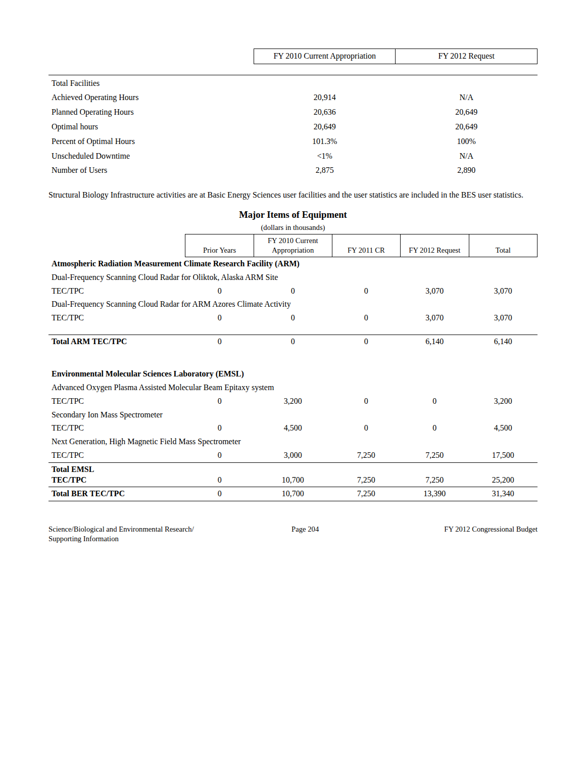| | FY 2010 Current Appropriation | FY 2012 Request |
| Total Facilities | | |
| Achieved Operating Hours | 20,914 | N/A |
| Planned Operating Hours | 20,636 | 20,649 |
| Optimal hours | 20,649 | 20,649 |
| Percent of Optimal Hours | 101.3% | 100% |
| Unscheduled Downtime | <1% | N/A |
| Number of Users | 2,875 | 2,890 |
Structural Biology Infrastructure activities are at Basic Energy Sciences user facilities and the user statistics are included in the BES user statistics.
Major Items of Equipment
(dollars in thousands)
| | Prior Years | FY 2010 Current Appropriation | FY 2011 CR | FY 2012 Request | Total |
| Atmospheric Radiation Measurement Climate Research Facility (ARM) |
| Dual-Frequency Scanning Cloud Radar for Oliktok, Alaska ARM Site |
| TEC/TPC | 0 | 0 | 0 | 3,070 | 3,070 |
| Dual-Frequency Scanning Cloud Radar for ARM Azores Climate Activity |
| TEC/TPC | 0 | 0 | 0 | 3,070 | 3,070 |
| Total ARM TEC/TPC | 0 | 0 | 0 | 6,140 | 6,140 |
| Environmental Molecular Sciences Laboratory (EMSL) |
| Advanced Oxygen Plasma Assisted Molecular Beam Epitaxy system |
| TEC/TPC | 0 | 3,200 | 0 | 0 | 3,200 |
| Secondary Ion Mass Spectrometer |
| TEC/TPC | 0 | 4,500 | 0 | 0 | 4,500 |
| Next Generation, High Magnetic Field Mass Spectrometer |
| TEC/TPC | 0 | 3,000 | 7,250 | 7,250 | 17,500 |
| Total EMSL TEC/TPC | 0 | 10,700 | 7,250 | 7,250 | 25,200 |
| Total BER TEC/TPC | 0 | 10,700 | 7,250 | 13,390 | 31,340 |
| Science/Biological and Environmental Research/ Supporting Information | Page 204 | FY 2012 Congressional Budget |